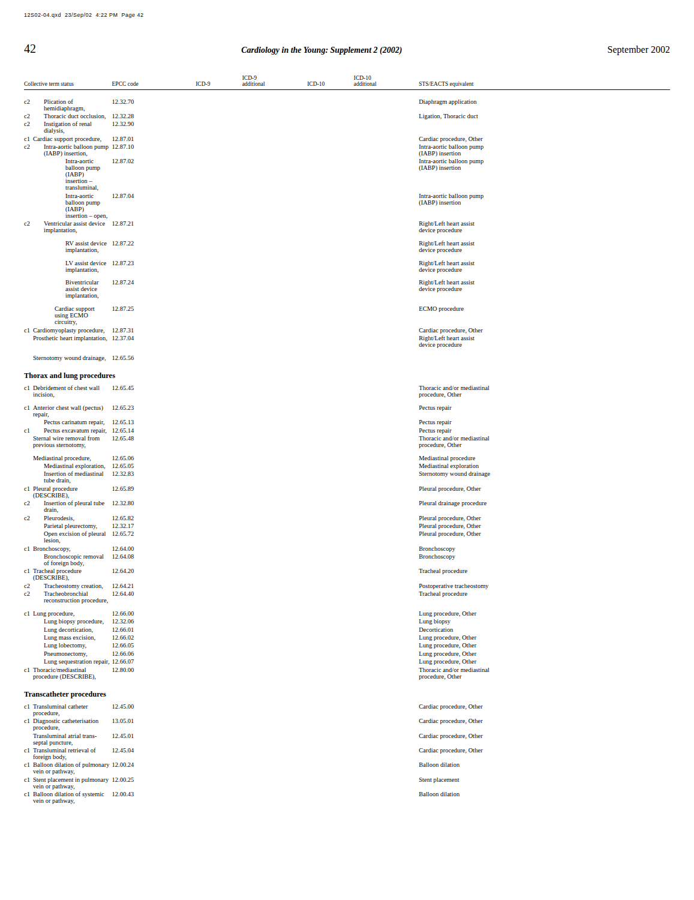12S02-04.qxd 23/Sep/02 4:22 PM Page 42
42
Cardiology in the Young: Supplement 2 (2002)
September 2002
| Collective term status | EPCC code | ICD-9 | ICD-9 additional | ICD-10 | ICD-10 additional | STS/EACTS equivalent |
| --- | --- | --- | --- | --- | --- | --- |
| c2 | Plication of hemidiaphragm, | 12.32.70 | | | | | Diaphragm application |
| c2 | Thoracic duct occlusion, | 12.32.28 | | | | | Ligation, Thoracic duct |
| c2 | Instigation of renal dialysis, | 12.32.90 | | | | | |
| c1 | Cardiac support procedure, | 12.87.01 | | | | | Cardiac procedure, Other |
| c2 | Intra-aortic balloon pump (IABP) insertion, | 12.87.10 | | | | | Intra-aortic balloon pump (IABP) insertion |
| | Intra-aortic balloon pump (IABP) insertion – transluminal, | 12.87.02 | | | | | Intra-aortic balloon pump (IABP) insertion |
| | Intra-aortic balloon pump (IABP) insertion – open, | 12.87.04 | | | | | Intra-aortic balloon pump (IABP) insertion |
| c2 | Ventricular assist device implantation, | 12.87.21 | | | | | Right/Left heart assist device procedure |
| | RV assist device implantation, | 12.87.22 | | | | | Right/Left heart assist device procedure |
| | LV assist device implantation, | 12.87.23 | | | | | Right/Left heart assist device procedure |
| | Biventricular assist device implantation, | 12.87.24 | | | | | Right/Left heart assist device procedure |
| | Cardiac support using ECMO circuitry, | 12.87.25 | | | | | ECMO procedure |
| c1 | Cardiomyoplasty procedure, | 12.87.31 | | | | | Cardiac procedure, Other |
| | Prosthetic heart implantation, | 12.37.04 | | | | | Right/Left heart assist device procedure |
| | Sternotomy wound drainage, | 12.65.56 | | | | | |
| Thorax and lung procedures |
| c1 | Debridement of chest wall incision, | 12.65.45 | | | | | Thoracic and/or mediastinal procedure, Other |
| c1 | Anterior chest wall (pectus) repair, | 12.65.23 | | | | | Pectus repair |
| | Pectus carinatum repair, | 12.65.13 | | | | | Pectus repair |
| c1 | Pectus excavatum repair, | 12.65.14 | | | | | Pectus repair |
| | Sternal wire removal from previous sternotomy, | 12.65.48 | | | | | Thoracic and/or mediastinal procedure, Other |
| | Mediastinal procedure, | 12.65.06 | | | | | Mediastinal procedure |
| | Mediastinal exploration, | 12.65.05 | | | | | Mediastinal exploration |
| | Insertion of mediastinal tube drain, | 12.32.83 | | | | | Sternotomy wound drainage |
| c1 | Pleural procedure (DESCRIBE), | 12.65.89 | | | | | Pleural procedure, Other |
| c2 | Insertion of pleural tube drain, | 12.32.80 | | | | | Pleural drainage procedure |
| c2 | Pleurodesis, | 12.65.82 | | | | | Pleural procedure, Other |
| | Parietal pleurectomy, | 12.32.17 | | | | | Pleural procedure, Other |
| | Open excision of pleural lesion, | 12.65.72 | | | | | Pleural procedure, Other |
| c1 | Bronchoscopy, | 12.64.00 | | | | | Bronchoscopy |
| | Bronchoscopic removal of foreign body, | 12.64.08 | | | | | Bronchoscopy |
| c1 | Tracheal procedure (DESCRIBE), | 12.64.20 | | | | | Tracheal procedure |
| c2 | Tracheostomy creation, | 12.64.21 | | | | | Postoperative tracheostomy |
| c2 | Tracheobronchial reconstruction procedure, | 12.64.40 | | | | | Tracheal procedure |
| c1 | Lung procedure, | 12.66.00 | | | | | Lung procedure, Other |
| | Lung biopsy procedure, | 12.32.06 | | | | | Lung biopsy |
| | Lung decortication, | 12.66.01 | | | | | Decortication |
| | Lung mass excision, | 12.66.02 | | | | | Lung procedure, Other |
| | Lung lobectomy, | 12.66.05 | | | | | Lung procedure, Other |
| | Pneumonectomy, | 12.66.06 | | | | | Lung procedure, Other |
| | Lung sequestration repair, | 12.66.07 | | | | | Lung procedure, Other |
| c1 | Thoracic/mediastinal procedure (DESCRIBE), | 12.80.00 | | | | | Thoracic and/or mediastinal procedure, Other |
| Transcatheter procedures |
| c1 | Transluminal catheter procedure, | 12.45.00 | | | | | Cardiac procedure, Other |
| c1 | Diagnostic catheterisation procedure, | 13.05.01 | | | | | Cardiac procedure, Other |
| | Transluminal atrial trans-septal puncture, | 12.45.01 | | | | | Cardiac procedure, Other |
| c1 | Transluminal retrieval of foreign body, | 12.45.04 | | | | | Cardiac procedure, Other |
| c1 | Balloon dilation of pulmonary vein or pathway, | 12.00.24 | | | | | Balloon dilation |
| c1 | Stent placement in pulmonary vein or pathway, | 12.00.25 | | | | | Stent placement |
| c1 | Balloon dilation of systemic vein or pathway, | 12.00.43 | | | | | Balloon dilation |